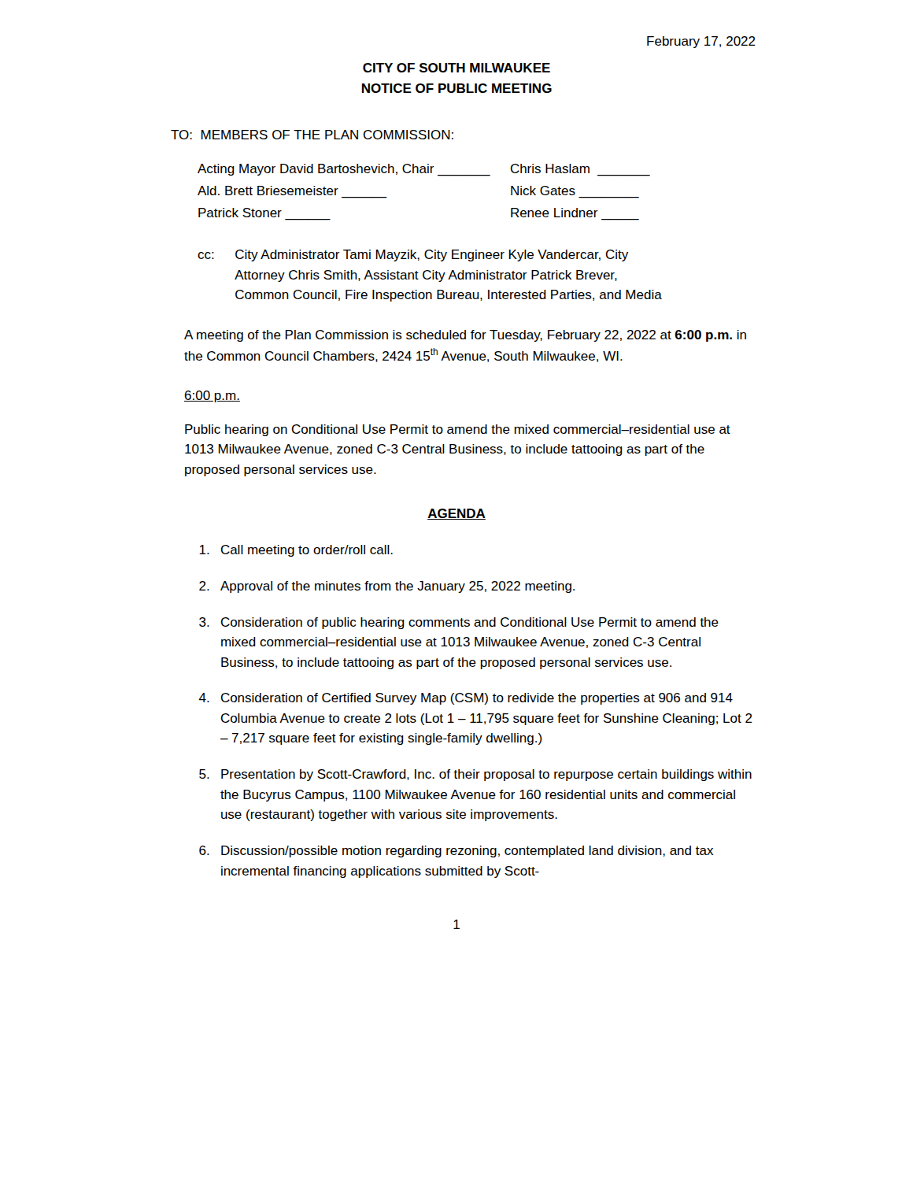February 17, 2022
CITY OF SOUTH MILWAUKEE
NOTICE OF PUBLIC MEETING
TO: MEMBERS OF THE PLAN COMMISSION:
| Acting Mayor David Bartoshevich, Chair _______ | Chris Haslam _______ |
| Ald. Brett Briesemeister ______ | Nick Gates ________ |
| Patrick Stoner ______ | Renee Lindner _____ |
cc:
City Administrator Tami Mayzik, City Engineer Kyle Vandercar, City Attorney Chris Smith, Assistant City Administrator Patrick Brever, Common Council, Fire Inspection Bureau, Interested Parties, and Media
A meeting of the Plan Commission is scheduled for Tuesday, February 22, 2022 at 6:00 p.m. in the Common Council Chambers, 2424 15th Avenue, South Milwaukee, WI.
6:00 p.m.
Public hearing on Conditional Use Permit to amend the mixed commercial–residential use at 1013 Milwaukee Avenue, zoned C-3 Central Business, to include tattooing as part of the proposed personal services use.
AGENDA
Call meeting to order/roll call.
Approval of the minutes from the January 25, 2022 meeting.
Consideration of public hearing comments and Conditional Use Permit to amend the mixed commercial–residential use at 1013 Milwaukee Avenue, zoned C-3 Central Business, to include tattooing as part of the proposed personal services use.
Consideration of Certified Survey Map (CSM) to redivide the properties at 906 and 914 Columbia Avenue to create 2 lots (Lot 1 – 11,795 square feet for Sunshine Cleaning; Lot 2 – 7,217 square feet for existing single-family dwelling.)
Presentation by Scott-Crawford, Inc. of their proposal to repurpose certain buildings within the Bucyrus Campus, 1100 Milwaukee Avenue for 160 residential units and commercial use (restaurant) together with various site improvements.
Discussion/possible motion regarding rezoning, contemplated land division, and tax incremental financing applications submitted by Scott-
1